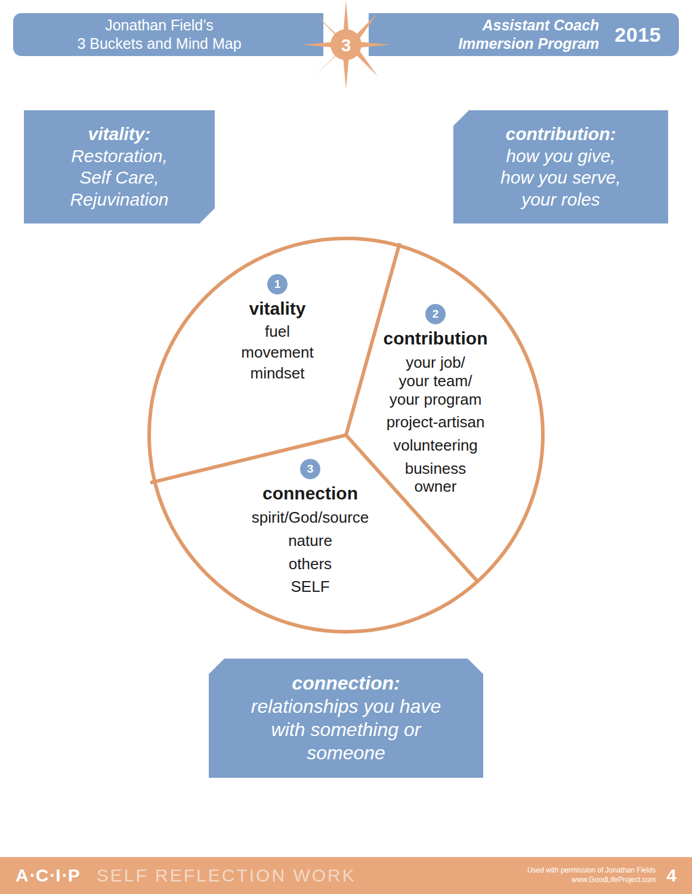Jonathan Field’s
3 Buckets and Mind Map
3
Assistant Coach
Immersion Program
2015
vitality: Restoration,
Self Care,
Rejuvination
contribution: how you give,
how you serve,
your roles
connection: relationships you have
with something or
someone
1
vitality
fuel
movement
mindset
2
contribution
your job/
your team/
your program
project-artisan
volunteering
business
owner
3
connection
spirit/God/source
nature
others
SELF
A·C·I·P
SELF REFLECTION WORK
Used with permission of Jonathan Fields
www.GoodLifeProject.com
4